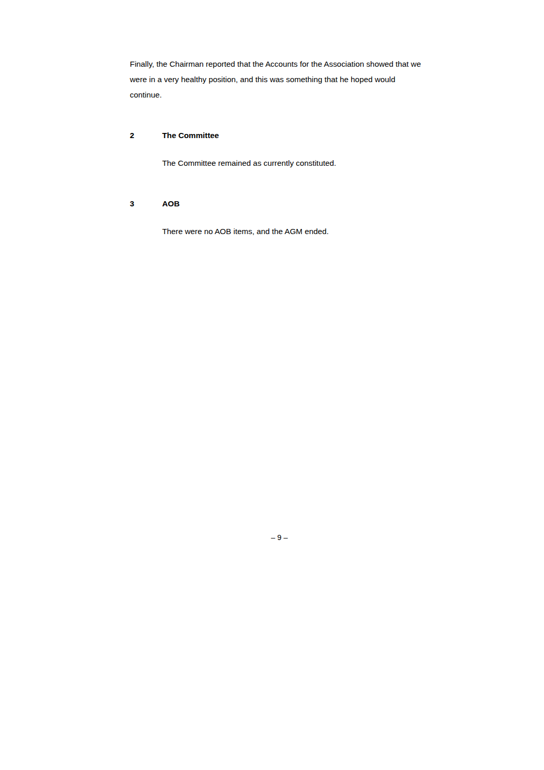Finally, the Chairman reported that the Accounts for the Association showed that we were in a very healthy position, and this was something that he hoped would continue.
2
The Committee
The Committee remained as currently constituted.
3
AOB
There were no AOB items, and the AGM ended.
– 9 –